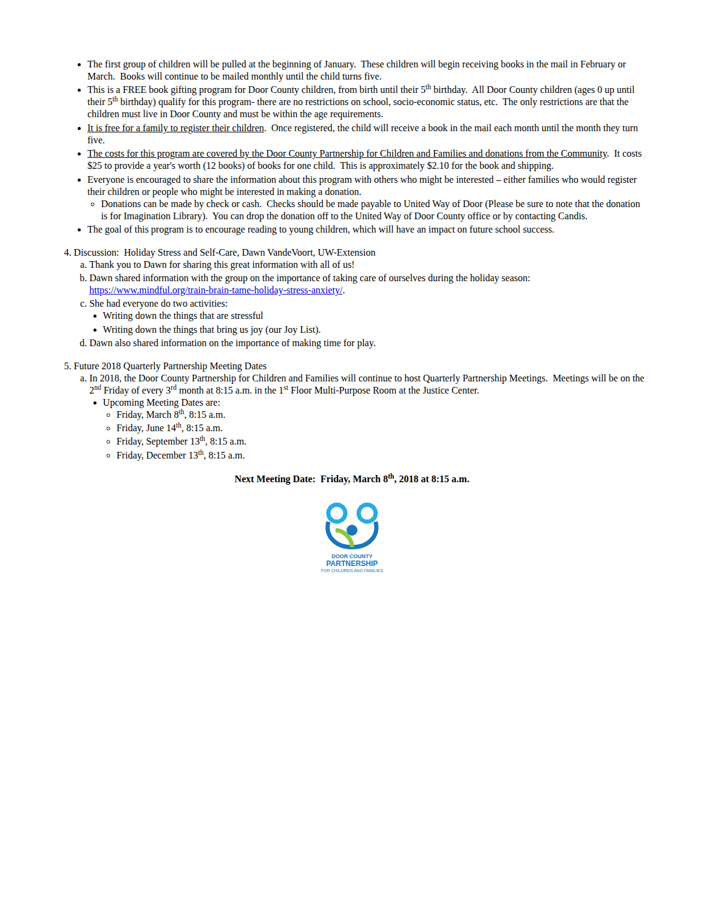The first group of children will be pulled at the beginning of January. These children will begin receiving books in the mail in February or March. Books will continue to be mailed monthly until the child turns five.
This is a FREE book gifting program for Door County children, from birth until their 5th birthday. All Door County children (ages 0 up until their 5th birthday) qualify for this program- there are no restrictions on school, socio-economic status, etc. The only restrictions are that the children must live in Door County and must be within the age requirements.
It is free for a family to register their children. Once registered, the child will receive a book in the mail each month until the month they turn five.
The costs for this program are covered by the Door County Partnership for Children and Families and donations from the Community. It costs $25 to provide a year's worth (12 books) of books for one child. This is approximately $2.10 for the book and shipping.
Everyone is encouraged to share the information about this program with others who might be interested – either families who would register their children or people who might be interested in making a donation.
Donations can be made by check or cash. Checks should be made payable to United Way of Door (Please be sure to note that the donation is for Imagination Library). You can drop the donation off to the United Way of Door County office or by contacting Candis.
The goal of this program is to encourage reading to young children, which will have an impact on future school success.
Discussion: Holiday Stress and Self-Care, Dawn VandeVoort, UW-Extension
Thank you to Dawn for sharing this great information with all of us!
Dawn shared information with the group on the importance of taking care of ourselves during the holiday season: https://www.mindful.org/train-brain-tame-holiday-stress-anxiety/.
She had everyone do two activities:
Writing down the things that are stressful
Writing down the things that bring us joy (our Joy List).
Dawn also shared information on the importance of making time for play.
Future 2018 Quarterly Partnership Meeting Dates
In 2018, the Door County Partnership for Children and Families will continue to host Quarterly Partnership Meetings. Meetings will be on the 2nd Friday of every 3rd month at 8:15 a.m. in the 1st Floor Multi-Purpose Room at the Justice Center.
Upcoming Meeting Dates are:
Friday, March 8th, 8:15 a.m.
Friday, June 14th, 8:15 a.m.
Friday, September 13th, 8:15 a.m.
Friday, December 13th, 8:15 a.m.
Next Meeting Date: Friday, March 8th, 2018 at 8:15 a.m.
DOOR COUNTY PARTNERSHIP FOR CHILDREN AND FAMILIES